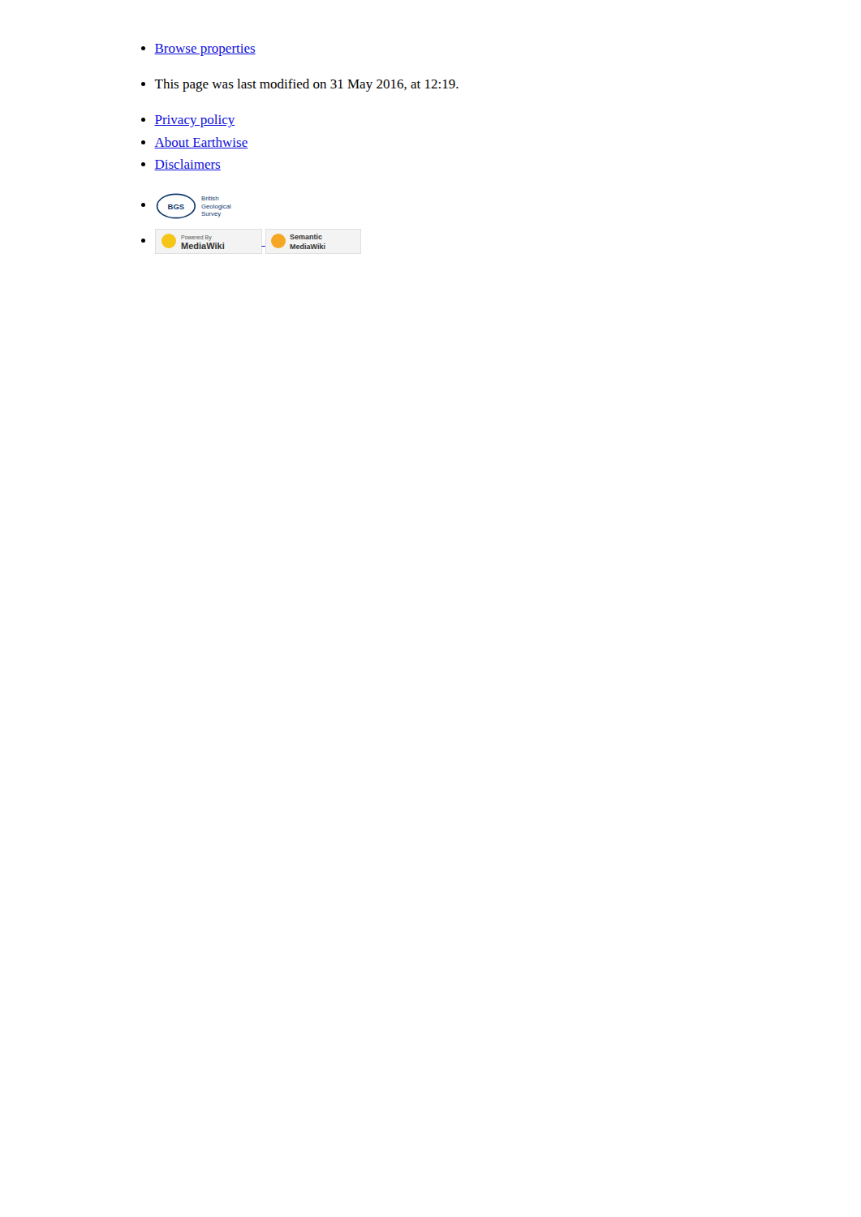Browse properties
This page was last modified on 31 May 2016, at 12:19.
Privacy policy
About Earthwise
Disclaimers